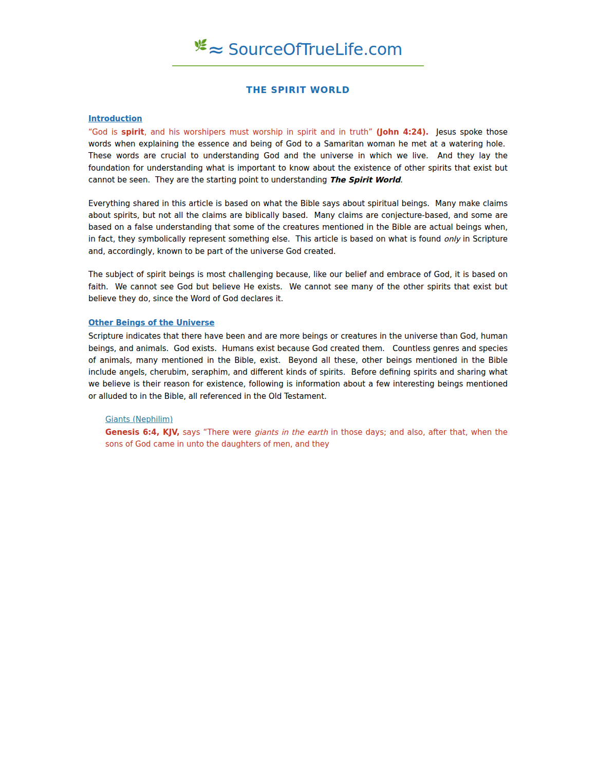🌿≈ SourceOfTrueLife.com
THE SPIRIT WORLD
Introduction
“God is spirit, and his worshipers must worship in spirit and in truth” (John 4:24). Jesus spoke those words when explaining the essence and being of God to a Samaritan woman he met at a watering hole. These words are crucial to understanding God and the universe in which we live. And they lay the foundation for understanding what is important to know about the existence of other spirits that exist but cannot be seen. They are the starting point to understanding The Spirit World.
Everything shared in this article is based on what the Bible says about spiritual beings. Many make claims about spirits, but not all the claims are biblically based. Many claims are conjecture-based, and some are based on a false understanding that some of the creatures mentioned in the Bible are actual beings when, in fact, they symbolically represent something else. This article is based on what is found only in Scripture and, accordingly, known to be part of the universe God created.
The subject of spirit beings is most challenging because, like our belief and embrace of God, it is based on faith. We cannot see God but believe He exists. We cannot see many of the other spirits that exist but believe they do, since the Word of God declares it.
Other Beings of the Universe
Scripture indicates that there have been and are more beings or creatures in the universe than God, human beings, and animals. God exists. Humans exist because God created them. Countless genres and species of animals, many mentioned in the Bible, exist. Beyond all these, other beings mentioned in the Bible include angels, cherubim, seraphim, and different kinds of spirits. Before defining spirits and sharing what we believe is their reason for existence, following is information about a few interesting beings mentioned or alluded to in the Bible, all referenced in the Old Testament.
Giants (Nephilim)
Genesis 6:4, KJV, says “There were giants in the earth in those days; and also, after that, when the sons of God came in unto the daughters of men, and they